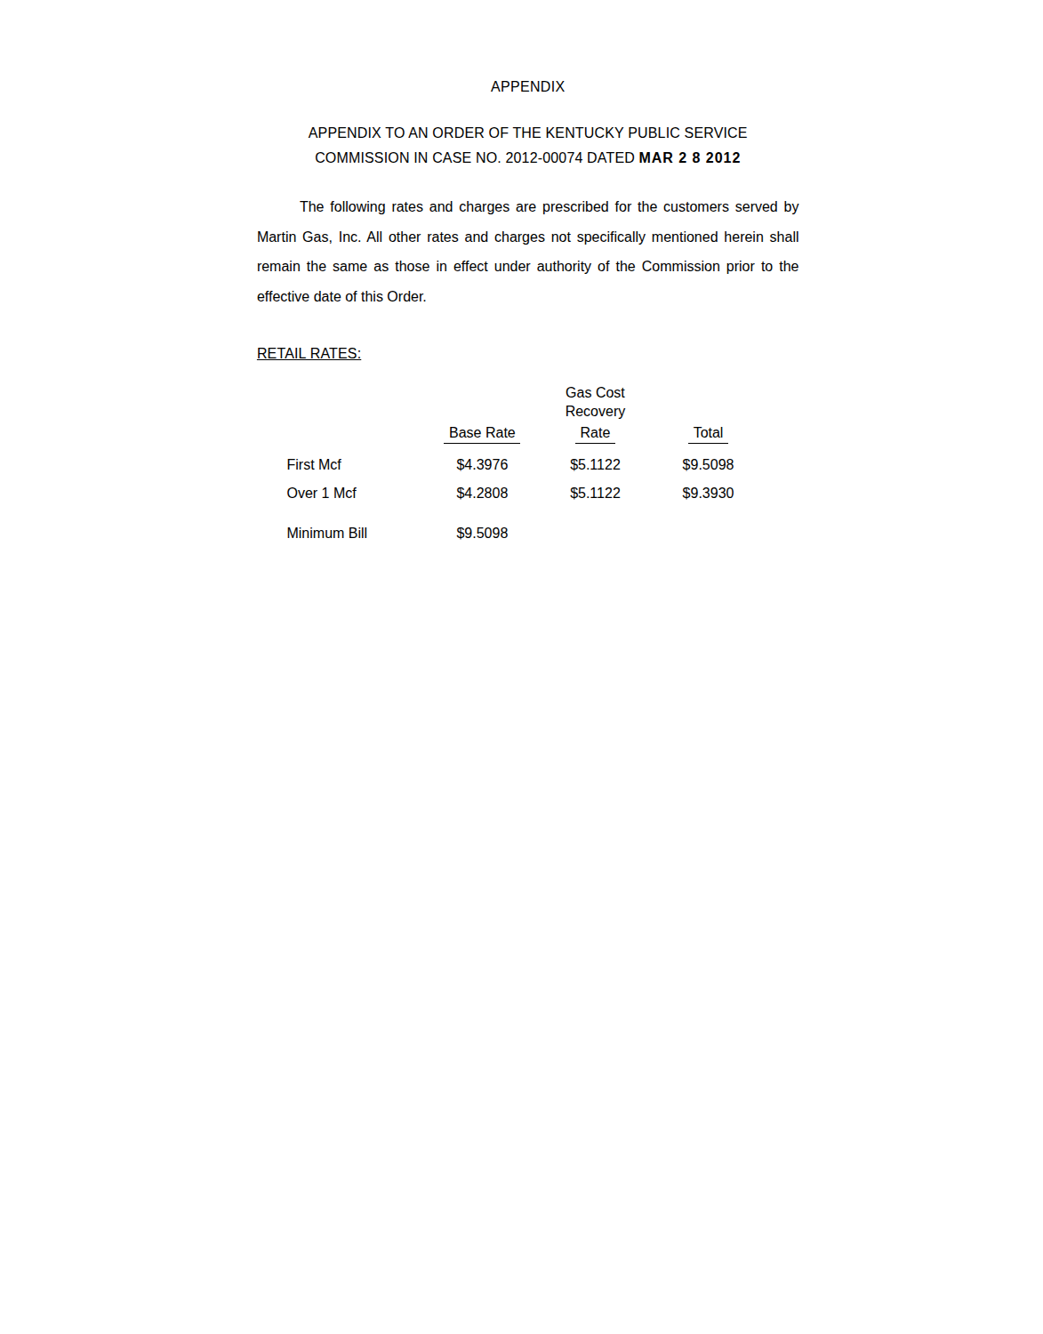APPENDIX
APPENDIX TO AN ORDER OF THE KENTUCKY PUBLIC SERVICE COMMISSION IN CASE NO. 2012-00074 DATED MAR 2 8 2012
The following rates and charges are prescribed for the customers served by Martin Gas, Inc. All other rates and charges not specifically mentioned herein shall remain the same as those in effect under authority of the Commission prior to the effective date of this Order.
RETAIL RATES:
| | | Gas Cost Recovery | |
| --- | --- | --- | --- |
| | Base Rate | Rate | Total |
| First Mcf | $4.3976 | $5.1122 | $9.5098 |
| Over 1 Mcf | $4.2808 | $5.1122 | $9.3930 |
| Minimum Bill | $9.5098 | | |